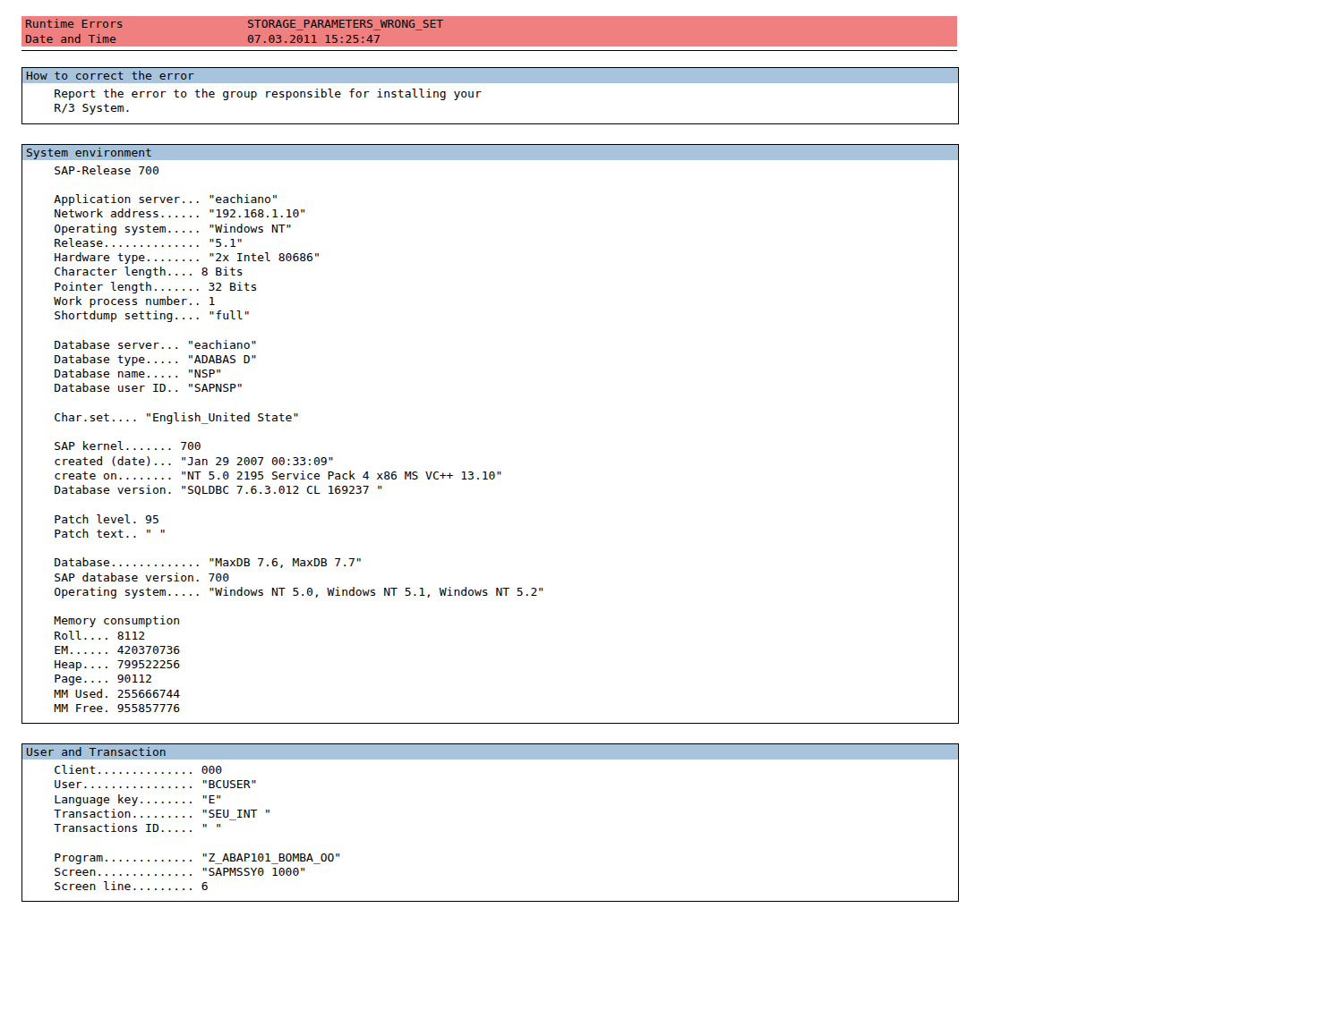| Runtime Errors | STORAGE_PARAMETERS_WRONG_SET |
| Date and Time | 07.03.2011 15:25:47 |
How to correct the error
    Report the error to the group responsible for installing your
    R/3 System.
System environment
    SAP-Release 700

    Application server... "eachiano"
    Network address...... "192.168.1.10"
    Operating system..... "Windows NT"
    Release.............. "5.1"
    Hardware type........ "2x Intel 80686"
    Character length.... 8 Bits
    Pointer length....... 32 Bits
    Work process number.. 1
    Shortdump setting.... "full"

    Database server... "eachiano"
    Database type..... "ADABAS D"
    Database name..... "NSP"
    Database user ID.. "SAPNSP"

    Char.set.... "English_United State"

    SAP kernel....... 700
    created (date)... "Jan 29 2007 00:33:09"
    create on........ "NT 5.0 2195 Service Pack 4 x86 MS VC++ 13.10"
    Database version. "SQLDBC 7.6.3.012 CL 169237 "

    Patch level. 95
    Patch text.. " "

    Database............. "MaxDB 7.6, MaxDB 7.7"
    SAP database version. 700
    Operating system..... "Windows NT 5.0, Windows NT 5.1, Windows NT 5.2"

    Memory consumption
    Roll.... 8112
    EM...... 420370736
    Heap.... 799522256
    Page.... 90112
    MM Used. 255666744
    MM Free. 955857776
User and Transaction
    Client.............. 000
    User................ "BCUSER"
    Language key........ "E"
    Transaction......... "SEU_INT "
    Transactions ID..... " "

    Program............. "Z_ABAP101_BOMBA_OO"
    Screen.............. "SAPMSSY0 1000"
    Screen line......... 6